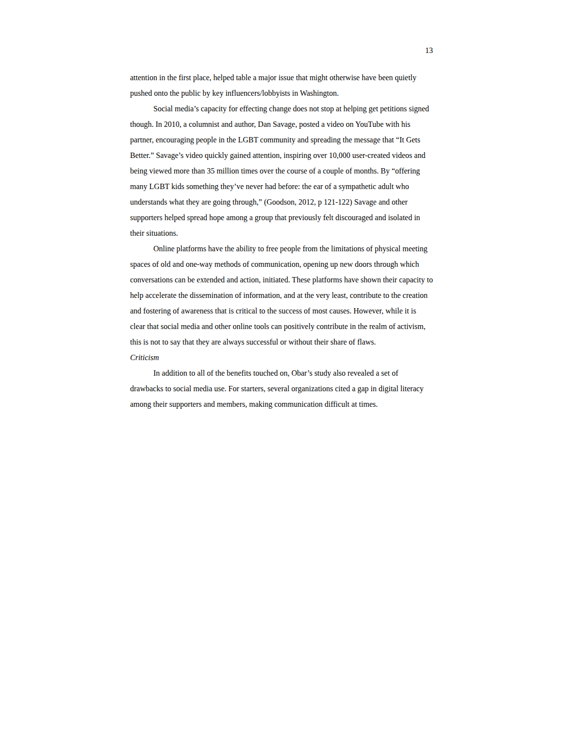13
attention in the first place, helped table a major issue that might otherwise have been quietly pushed onto the public by key influencers/lobbyists in Washington.
Social media’s capacity for effecting change does not stop at helping get petitions signed though. In 2010, a columnist and author, Dan Savage, posted a video on YouTube with his partner, encouraging people in the LGBT community and spreading the message that “It Gets Better.” Savage’s video quickly gained attention, inspiring over 10,000 user-created videos and being viewed more than 35 million times over the course of a couple of months. By “offering many LGBT kids something they’ve never had before: the ear of a sympathetic adult who understands what they are going through,” (Goodson, 2012, p 121-122) Savage and other supporters helped spread hope among a group that previously felt discouraged and isolated in their situations.
Online platforms have the ability to free people from the limitations of physical meeting spaces of old and one-way methods of communication, opening up new doors through which conversations can be extended and action, initiated. These platforms have shown their capacity to help accelerate the dissemination of information, and at the very least, contribute to the creation and fostering of awareness that is critical to the success of most causes. However, while it is clear that social media and other online tools can positively contribute in the realm of activism, this is not to say that they are always successful or without their share of flaws.
Criticism
In addition to all of the benefits touched on, Obar’s study also revealed a set of drawbacks to social media use. For starters, several organizations cited a gap in digital literacy among their supporters and members, making communication difficult at times.